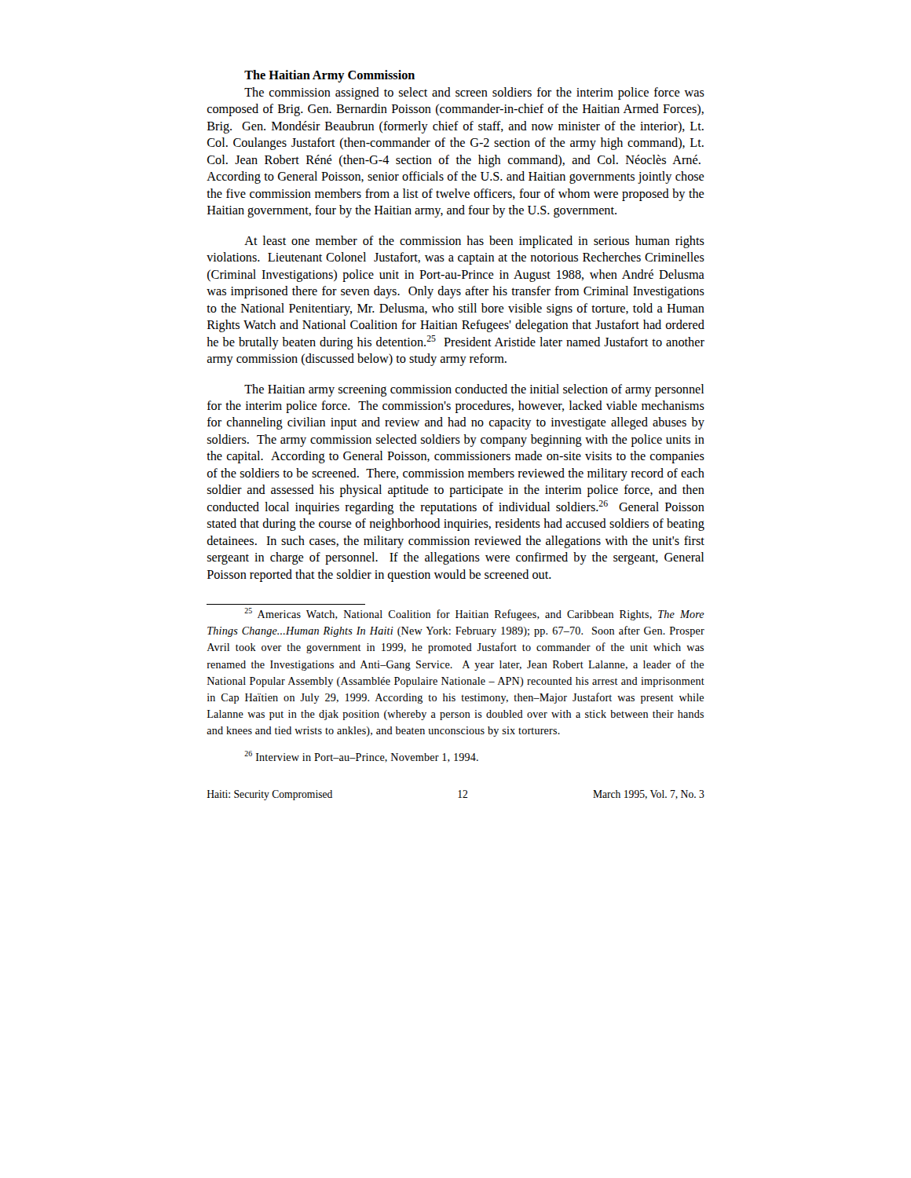The Haitian Army Commission
The commission assigned to select and screen soldiers for the interim police force was composed of Brig. Gen. Bernardin Poisson (commander-in-chief of the Haitian Armed Forces), Brig. Gen. Mondésir Beaubrun (formerly chief of staff, and now minister of the interior), Lt. Col. Coulanges Justafort (then-commander of the G-2 section of the army high command), Lt. Col. Jean Robert Réné (then-G-4 section of the high command), and Col. Néoclès Arné. According to General Poisson, senior officials of the U.S. and Haitian governments jointly chose the five commission members from a list of twelve officers, four of whom were proposed by the Haitian government, four by the Haitian army, and four by the U.S. government.
At least one member of the commission has been implicated in serious human rights violations. Lieutenant Colonel Justafort, was a captain at the notorious Recherches Criminelles (Criminal Investigations) police unit in Port-au-Prince in August 1988, when André Delusma was imprisoned there for seven days. Only days after his transfer from Criminal Investigations to the National Penitentiary, Mr. Delusma, who still bore visible signs of torture, told a Human Rights Watch and National Coalition for Haitian Refugees' delegation that Justafort had ordered he be brutally beaten during his detention.25 President Aristide later named Justafort to another army commission (discussed below) to study army reform.
The Haitian army screening commission conducted the initial selection of army personnel for the interim police force. The commission's procedures, however, lacked viable mechanisms for channeling civilian input and review and had no capacity to investigate alleged abuses by soldiers. The army commission selected soldiers by company beginning with the police units in the capital. According to General Poisson, commissioners made on-site visits to the companies of the soldiers to be screened. There, commission members reviewed the military record of each soldier and assessed his physical aptitude to participate in the interim police force, and then conducted local inquiries regarding the reputations of individual soldiers.26 General Poisson stated that during the course of neighborhood inquiries, residents had accused soldiers of beating detainees. In such cases, the military commission reviewed the allegations with the unit's first sergeant in charge of personnel. If the allegations were confirmed by the sergeant, General Poisson reported that the soldier in question would be screened out.
25 Americas Watch, National Coalition for Haitian Refugees, and Caribbean Rights, The More Things Change...Human Rights In Haiti (New York: February 1989); pp. 67–70. Soon after Gen. Prosper Avril took over the government in 1999, he promoted Justafort to commander of the unit which was renamed the Investigations and Anti–Gang Service. A year later, Jean Robert Lalanne, a leader of the National Popular Assembly (Assamblée Populaire Nationale – APN) recounted his arrest and imprisonment in Cap Haïtien on July 29, 1999. According to his testimony, then–Major Justafort was present while Lalanne was put in the djak position (whereby a person is doubled over with a stick between their hands and knees and tied wrists to ankles), and beaten unconscious by six torturers.
26 Interview in Port–au–Prince, November 1, 1994.
Haiti: Security Compromised
12
March 1995, Vol. 7, No. 3